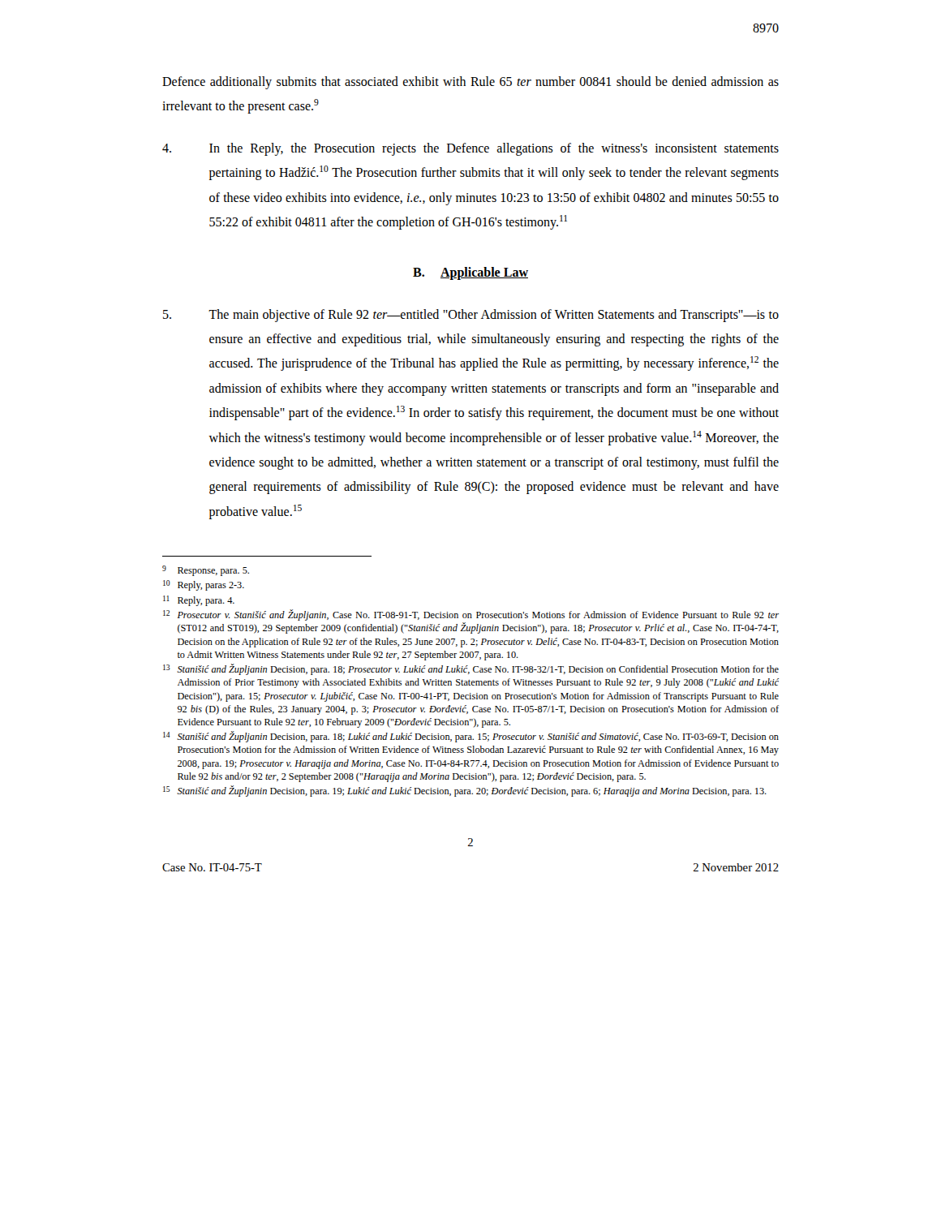8970
Defence additionally submits that associated exhibit with Rule 65 ter number 00841 should be denied admission as irrelevant to the present case.9
4.
In the Reply, the Prosecution rejects the Defence allegations of the witness's inconsistent statements pertaining to Hadžić.10 The Prosecution further submits that it will only seek to tender the relevant segments of these video exhibits into evidence, i.e., only minutes 10:23 to 13:50 of exhibit 04802 and minutes 50:55 to 55:22 of exhibit 04811 after the completion of GH-016's testimony.11
B. Applicable Law
5.
The main objective of Rule 92 ter—entitled "Other Admission of Written Statements and Transcripts"—is to ensure an effective and expeditious trial, while simultaneously ensuring and respecting the rights of the accused. The jurisprudence of the Tribunal has applied the Rule as permitting, by necessary inference,12 the admission of exhibits where they accompany written statements or transcripts and form an "inseparable and indispensable" part of the evidence.13 In order to satisfy this requirement, the document must be one without which the witness's testimony would become incomprehensible or of lesser probative value.14 Moreover, the evidence sought to be admitted, whether a written statement or a transcript of oral testimony, must fulfil the general requirements of admissibility of Rule 89(C): the proposed evidence must be relevant and have probative value.15
9 Response, para. 5.
10 Reply, paras 2-3.
11 Reply, para. 4.
12 Prosecutor v. Stanišić and Župljanin, Case No. IT-08-91-T, Decision on Prosecution's Motions for Admission of Evidence Pursuant to Rule 92 ter (ST012 and ST019), 29 September 2009 (confidential) ("Stanišić and Župljanin Decision"), para. 18; Prosecutor v. Prlić et al., Case No. IT-04-74-T, Decision on the Application of Rule 92 ter of the Rules, 25 June 2007, p. 2; Prosecutor v. Delić, Case No. IT-04-83-T, Decision on Prosecution Motion to Admit Written Witness Statements under Rule 92 ter, 27 September 2007, para. 10.
13 Stanišić and Župljanin Decision, para. 18; Prosecutor v. Lukić and Lukić, Case No. IT-98-32/1-T, Decision on Confidential Prosecution Motion for the Admission of Prior Testimony with Associated Exhibits and Written Statements of Witnesses Pursuant to Rule 92 ter, 9 July 2008 ("Lukić and Lukić Decision"), para. 15; Prosecutor v. Ljubičić, Case No. IT-00-41-PT, Decision on Prosecution's Motion for Admission of Transcripts Pursuant to Rule 92 bis (D) of the Rules, 23 January 2004, p. 3; Prosecutor v. Đorđević, Case No. IT-05-87/1-T, Decision on Prosecution's Motion for Admission of Evidence Pursuant to Rule 92 ter, 10 February 2009 ("Đorđević Decision"), para. 5.
14 Stanišić and Župljanin Decision, para. 18; Lukić and Lukić Decision, para. 15; Prosecutor v. Stanišić and Simatović, Case No. IT-03-69-T, Decision on Prosecution's Motion for the Admission of Written Evidence of Witness Slobodan Lazarević Pursuant to Rule 92 ter with Confidential Annex, 16 May 2008, para. 19; Prosecutor v. Haraqija and Morina, Case No. IT-04-84-R77.4, Decision on Prosecution Motion for Admission of Evidence Pursuant to Rule 92 bis and/or 92 ter, 2 September 2008 ("Haraqija and Morina Decision"), para. 12; Đorđević Decision, para. 5.
15 Stanišić and Župljanin Decision, para. 19; Lukić and Lukić Decision, para. 20; Đorđević Decision, para. 6; Haraqija and Morina Decision, para. 13.
2
Case No. IT-04-75-T 2 November 2012